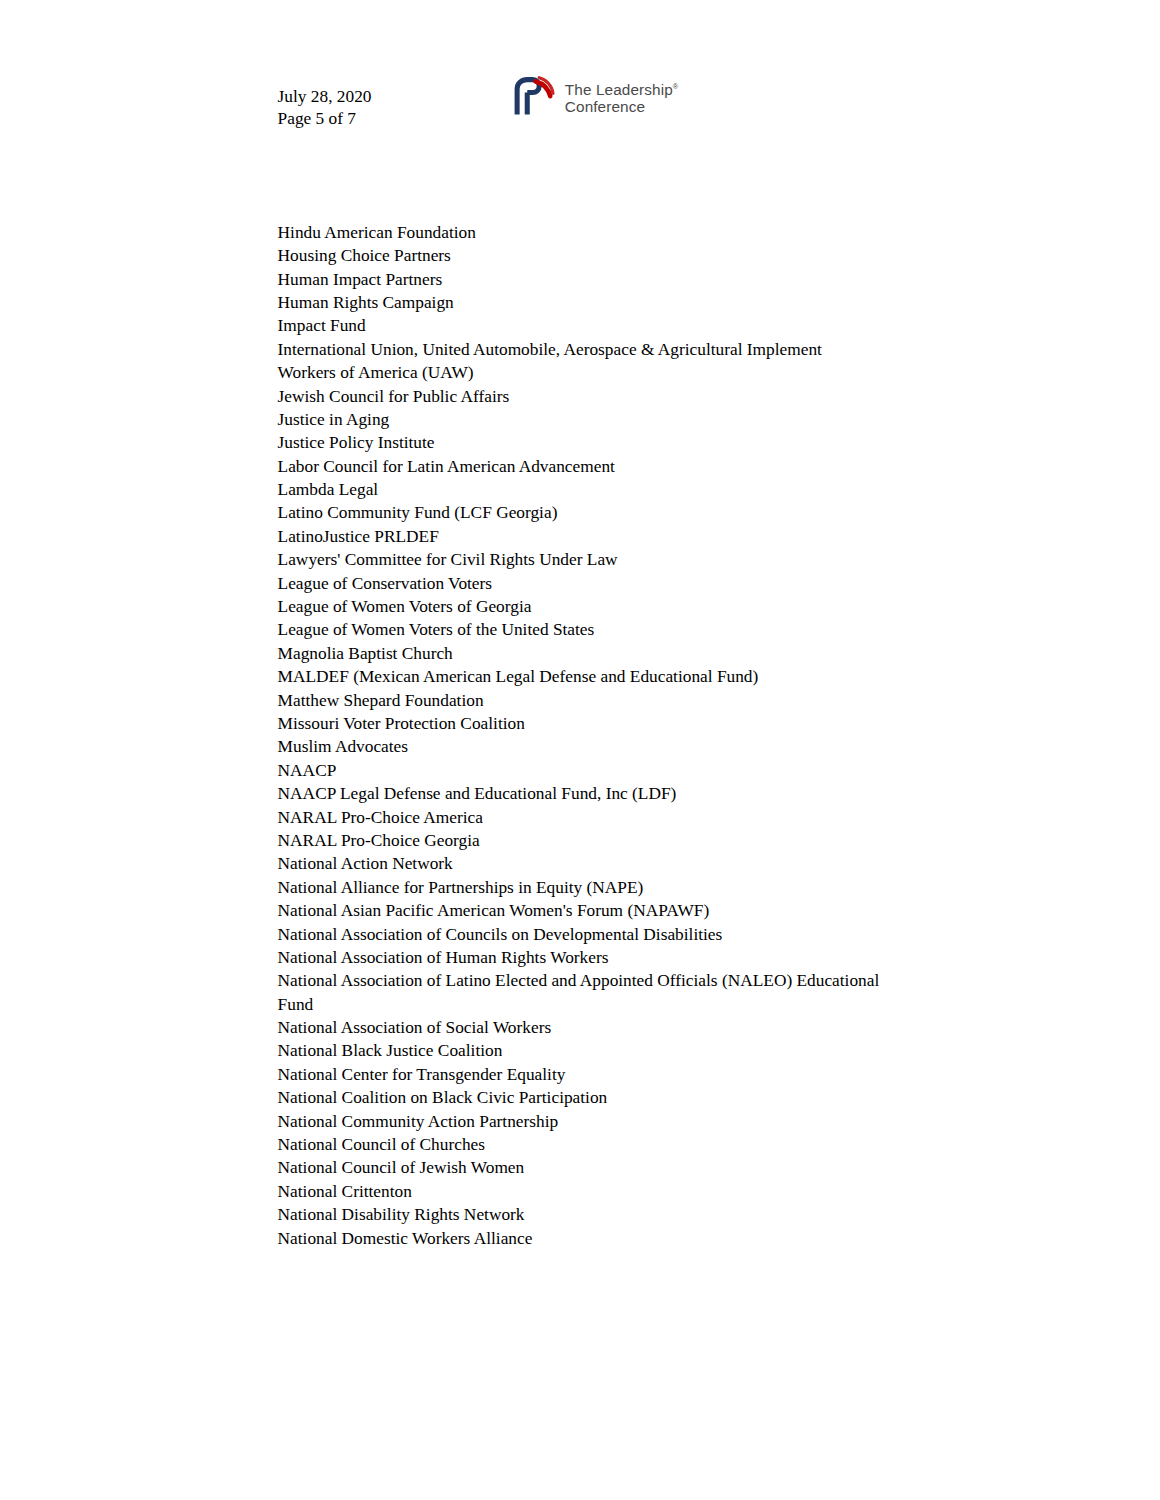July 28, 2020
Page 5 of 7
The Leadership® Conference
Hindu American Foundation
Housing Choice Partners
Human Impact Partners
Human Rights Campaign
Impact Fund
International Union, United Automobile, Aerospace & Agricultural Implement Workers of America (UAW)
Jewish Council for Public Affairs
Justice in Aging
Justice Policy Institute
Labor Council for Latin American Advancement
Lambda Legal
Latino Community Fund (LCF Georgia)
LatinoJustice PRLDEF
Lawyers' Committee for Civil Rights Under Law
League of Conservation Voters
League of Women Voters of Georgia
League of Women Voters of the United States
Magnolia Baptist Church
MALDEF (Mexican American Legal Defense and Educational Fund)
Matthew Shepard Foundation
Missouri Voter Protection Coalition
Muslim Advocates
NAACP
NAACP Legal Defense and Educational Fund, Inc (LDF)
NARAL Pro-Choice America
NARAL Pro-Choice Georgia
National Action Network
National Alliance for Partnerships in Equity (NAPE)
National Asian Pacific American Women's Forum (NAPAWF)
National Association of Councils on Developmental Disabilities
National Association of Human Rights Workers
National Association of Latino Elected and Appointed Officials (NALEO) Educational Fund
National Association of Social Workers
National Black Justice Coalition
National Center for Transgender Equality
National Coalition on Black Civic Participation
National Community Action Partnership
National Council of Churches
National Council of Jewish Women
National Crittenton
National Disability Rights Network
National Domestic Workers Alliance